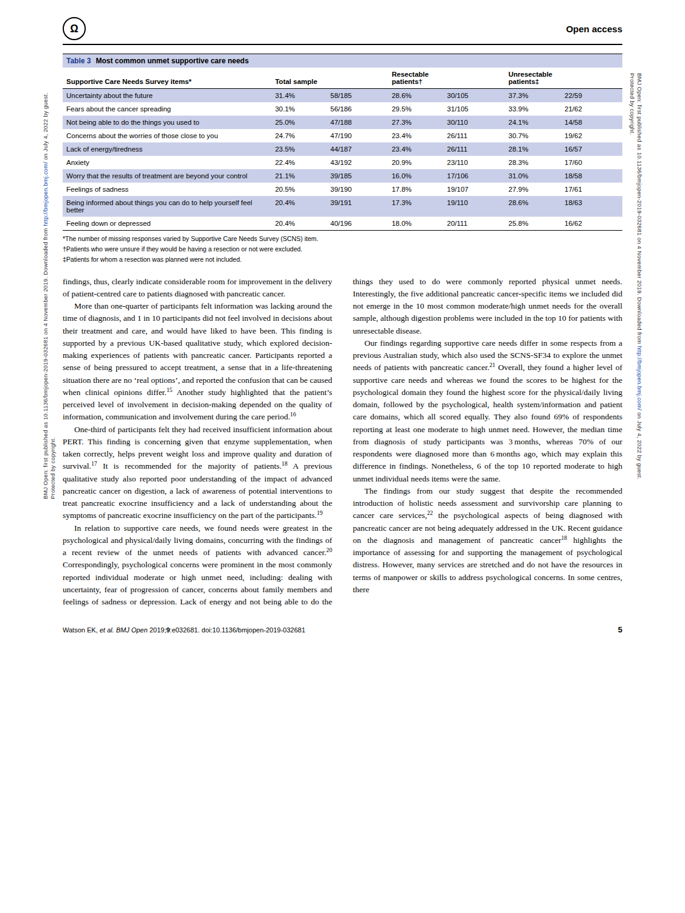BMJ Open: first published as 10.1136/bmjopen-2019-032681 on 4 November 2019. Downloaded from http://bmjopen.bmj.com/ on July 4, 2022 by guest. Protected by copyright.
Ω
Open access
Table 3 Most common unmet supportive care needs
| Supportive Care Needs Survey items* | Total sample | | Resectable patients† | | Unresectable patients‡ | |
| --- | --- | --- | --- | --- | --- | --- |
| Uncertainty about the future | 31.4% | 58/185 | 28.6% | 30/105 | 37.3% | 22/59 |
| Fears about the cancer spreading | 30.1% | 56/186 | 29.5% | 31/105 | 33.9% | 21/62 |
| Not being able to do the things you used to | 25.0% | 47/188 | 27.3% | 30/110 | 24.1% | 14/58 |
| Concerns about the worries of those close to you | 24.7% | 47/190 | 23.4% | 26/111 | 30.7% | 19/62 |
| Lack of energy/tiredness | 23.5% | 44/187 | 23.4% | 26/111 | 28.1% | 16/57 |
| Anxiety | 22.4% | 43/192 | 20.9% | 23/110 | 28.3% | 17/60 |
| Worry that the results of treatment are beyond your control | 21.1% | 39/185 | 16.0% | 17/106 | 31.0% | 18/58 |
| Feelings of sadness | 20.5% | 39/190 | 17.8% | 19/107 | 27.9% | 17/61 |
| Being informed about things you can do to help yourself feel better | 20.4% | 39/191 | 17.3% | 19/110 | 28.6% | 18/63 |
| Feeling down or depressed | 20.4% | 40/196 | 18.0% | 20/111 | 25.8% | 16/62 |
*The number of missing responses varied by Supportive Care Needs Survey (SCNS) item.
†Patients who were unsure if they would be having a resection or not were excluded.
‡Patients for whom a resection was planned were not included.
findings, thus, clearly indicate considerable room for improvement in the delivery of patient-centred care to patients diagnosed with pancreatic cancer.
More than one-quarter of participants felt information was lacking around the time of diagnosis, and 1 in 10 participants did not feel involved in decisions about their treatment and care, and would have liked to have been. This finding is supported by a previous UK-based qualitative study, which explored decision-making experiences of patients with pancreatic cancer. Participants reported a sense of being pressured to accept treatment, a sense that in a life-threatening situation there are no ‘real options’, and reported the confusion that can be caused when clinical opinions differ.15 Another study highlighted that the patient’s perceived level of involvement in decision-making depended on the quality of information, communication and involvement during the care period.16
One-third of participants felt they had received insufficient information about PERT. This finding is concerning given that enzyme supplementation, when taken correctly, helps prevent weight loss and improve quality and duration of survival.17 It is recommended for the majority of patients.18 A previous qualitative study also reported poor understanding of the impact of advanced pancreatic cancer on digestion, a lack of awareness of potential interventions to treat pancreatic exocrine insufficiency and a lack of understanding about the symptoms of pancreatic exocrine insufficiency on the part of the participants.19
In relation to supportive care needs, we found needs were greatest in the psychological and physical/daily living domains, concurring with the findings of a recent review of the unmet needs of patients with advanced cancer.20 Correspondingly, psychological concerns were prominent in the most commonly reported individual moderate or high unmet need, including: dealing with uncertainty, fear of progression of cancer, concerns about family members and feelings of sadness or depression. Lack of energy and not being able to do the things they used to do were commonly reported physical unmet needs. Interestingly, the five additional pancreatic cancer-specific items we included did not emerge in the 10 most common moderate/high unmet needs for the overall sample, although digestion problems were included in the top 10 for patients with unresectable disease.
Our findings regarding supportive care needs differ in some respects from a previous Australian study, which also used the SCNS-SF34 to explore the unmet needs of patients with pancreatic cancer.21 Overall, they found a higher level of supportive care needs and whereas we found the scores to be highest for the psychological domain they found the highest score for the physical/daily living domain, followed by the psychological, health system/information and patient care domains, which all scored equally. They also found 69% of respondents reporting at least one moderate to high unmet need. However, the median time from diagnosis of study participants was 3 months, whereas 70% of our respondents were diagnosed more than 6 months ago, which may explain this difference in findings. Nonetheless, 6 of the top 10 reported moderate to high unmet individual needs items were the same.
The findings from our study suggest that despite the recommended introduction of holistic needs assessment and survivorship care planning to cancer care services,22 the psychological aspects of being diagnosed with pancreatic cancer are not being adequately addressed in the UK. Recent guidance on the diagnosis and management of pancreatic cancer18 highlights the importance of assessing for and supporting the management of psychological distress. However, many services are stretched and do not have the resources in terms of manpower or skills to address psychological concerns. In some centres, there
Watson EK, et al. BMJ Open 2019;9:e032681. doi:10.1136/bmjopen-2019-032681
5
BMJ Open: first published as 10.1136/bmjopen-2019-032681 on 4 November 2019. Downloaded from http://bmjopen.bmj.com/ on July 4, 2022 by guest. Protected by copyright.